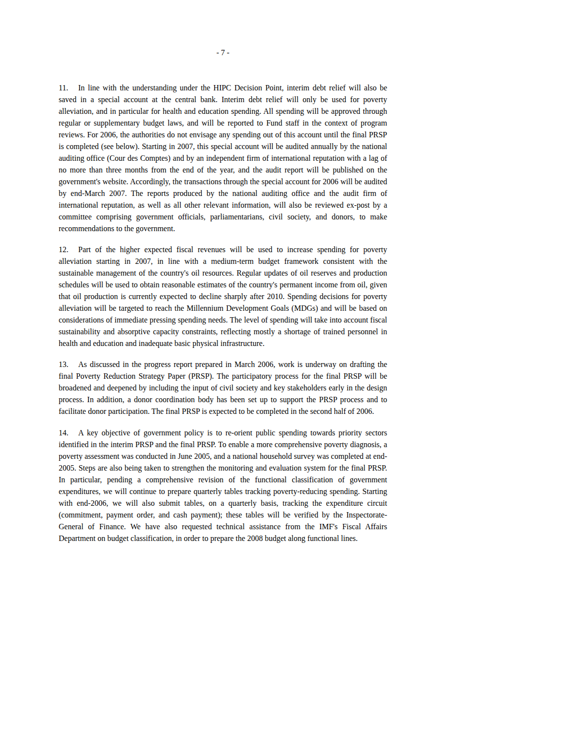- 7 -
11. In line with the understanding under the HIPC Decision Point, interim debt relief will also be saved in a special account at the central bank. Interim debt relief will only be used for poverty alleviation, and in particular for health and education spending. All spending will be approved through regular or supplementary budget laws, and will be reported to Fund staff in the context of program reviews. For 2006, the authorities do not envisage any spending out of this account until the final PRSP is completed (see below). Starting in 2007, this special account will be audited annually by the national auditing office (Cour des Comptes) and by an independent firm of international reputation with a lag of no more than three months from the end of the year, and the audit report will be published on the government's website. Accordingly, the transactions through the special account for 2006 will be audited by end-March 2007. The reports produced by the national auditing office and the audit firm of international reputation, as well as all other relevant information, will also be reviewed ex-post by a committee comprising government officials, parliamentarians, civil society, and donors, to make recommendations to the government.
12. Part of the higher expected fiscal revenues will be used to increase spending for poverty alleviation starting in 2007, in line with a medium-term budget framework consistent with the sustainable management of the country's oil resources. Regular updates of oil reserves and production schedules will be used to obtain reasonable estimates of the country's permanent income from oil, given that oil production is currently expected to decline sharply after 2010. Spending decisions for poverty alleviation will be targeted to reach the Millennium Development Goals (MDGs) and will be based on considerations of immediate pressing spending needs. The level of spending will take into account fiscal sustainability and absorptive capacity constraints, reflecting mostly a shortage of trained personnel in health and education and inadequate basic physical infrastructure.
13. As discussed in the progress report prepared in March 2006, work is underway on drafting the final Poverty Reduction Strategy Paper (PRSP). The participatory process for the final PRSP will be broadened and deepened by including the input of civil society and key stakeholders early in the design process. In addition, a donor coordination body has been set up to support the PRSP process and to facilitate donor participation. The final PRSP is expected to be completed in the second half of 2006.
14. A key objective of government policy is to re-orient public spending towards priority sectors identified in the interim PRSP and the final PRSP. To enable a more comprehensive poverty diagnosis, a poverty assessment was conducted in June 2005, and a national household survey was completed at end-2005. Steps are also being taken to strengthen the monitoring and evaluation system for the final PRSP. In particular, pending a comprehensive revision of the functional classification of government expenditures, we will continue to prepare quarterly tables tracking poverty-reducing spending. Starting with end-2006, we will also submit tables, on a quarterly basis, tracking the expenditure circuit (commitment, payment order, and cash payment); these tables will be verified by the Inspectorate-General of Finance. We have also requested technical assistance from the IMF's Fiscal Affairs Department on budget classification, in order to prepare the 2008 budget along functional lines.